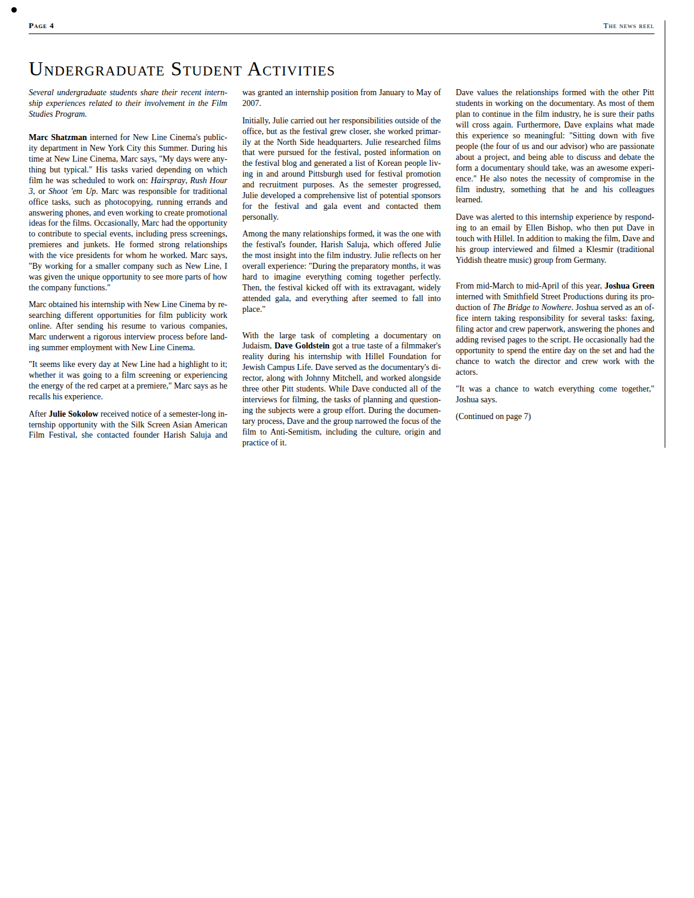Page 4
The news reel
Undergraduate Student Activities
Several undergraduate students share their recent internship experiences related to their involvement in the Film Studies Program.
Marc Shatzman interned for New Line Cinema's publicity department in New York City this Summer. During his time at New Line Cinema, Marc says, "My days were anything but typical." His tasks varied depending on which film he was scheduled to work on: Hairspray, Rush Hour 3, or Shoot 'em Up. Marc was responsible for traditional office tasks, such as photocopying, running errands and answering phones, and even working to create promotional ideas for the films. Occasionally, Marc had the opportunity to contribute to special events, including press screenings, premieres and junkets. He formed strong relationships with the vice presidents for whom he worked. Marc says, "By working for a smaller company such as New Line, I was given the unique opportunity to see more parts of how the company functions."
Marc obtained his internship with New Line Cinema by researching different opportunities for film publicity work online. After sending his resume to various companies, Marc underwent a rigorous interview process before landing summer employment with New Line Cinema.
"It seems like every day at New Line had a highlight to it; whether it was going to a film screening or experiencing the energy of the red carpet at a premiere," Marc says as he recalls his experience.
After Julie Sokolow received notice of a semester-long internship opportunity with the Silk Screen Asian American Film Festival, she contacted founder Harish Saluja and was granted an internship position from January to May of 2007.
Initially, Julie carried out her responsibilities outside of the office, but as the festival grew closer, she worked primarily at the North Side headquarters. Julie researched films that were pursued for the festival, posted information on the festival blog and generated a list of Korean people living in and around Pittsburgh used for festival promotion and recruitment purposes. As the semester progressed, Julie developed a comprehensive list of potential sponsors for the festival and gala event and contacted them personally.
Among the many relationships formed, it was the one with the festival's founder, Harish Saluja, which offered Julie the most insight into the film industry. Julie reflects on her overall experience: "During the preparatory months, it was hard to imagine everything coming together perfectly. Then, the festival kicked off with its extravagant, widely attended gala, and everything after seemed to fall into place."
With the large task of completing a documentary on Judaism, Dave Goldstein got a true taste of a filmmaker's reality during his internship with Hillel Foundation for Jewish Campus Life. Dave served as the documentary's director, along with Johnny Mitchell, and worked alongside three other Pitt students. While Dave conducted all of the interviews for filming, the tasks of planning and questioning the subjects were a group effort. During the documentary process, Dave and the group narrowed the focus of the film to Anti-Semitism, including the culture, origin and practice of it.
Dave values the relationships formed with the other Pitt students in working on the documentary. As most of them plan to continue in the film industry, he is sure their paths will cross again. Furthermore, Dave explains what made this experience so meaningful: "Sitting down with five people (the four of us and our advisor) who are passionate about a project, and being able to discuss and debate the form a documentary should take, was an awesome experience." He also notes the necessity of compromise in the film industry, something that he and his colleagues learned.
Dave was alerted to this internship experience by responding to an email by Ellen Bishop, who then put Dave in touch with Hillel. In addition to making the film, Dave and his group interviewed and filmed a Klesmir (traditional Yiddish theatre music) group from Germany.
From mid-March to mid-April of this year, Joshua Green interned with Smithfield Street Productions during its production of The Bridge to Nowhere. Joshua served as an office intern taking responsibility for several tasks: faxing, filing actor and crew paperwork, answering the phones and adding revised pages to the script. He occasionally had the opportunity to spend the entire day on the set and had the chance to watch the director and crew work with the actors.
"It was a chance to watch everything come together," Joshua says.
(Continued on page 7)